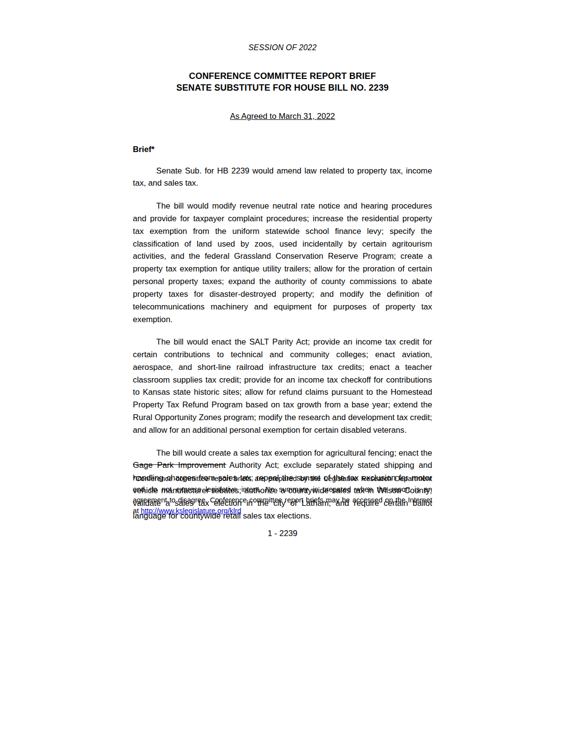SESSION OF 2022
CONFERENCE COMMITTEE REPORT BRIEF
SENATE SUBSTITUTE FOR HOUSE BILL NO. 2239
As Agreed to March 31, 2022
Brief*
Senate Sub. for HB 2239 would amend law related to property tax, income tax, and sales tax.
The bill would modify revenue neutral rate notice and hearing procedures and provide for taxpayer complaint procedures; increase the residential property tax exemption from the uniform statewide school finance levy; specify the classification of land used by zoos, used incidentally by certain agritourism activities, and the federal Grassland Conservation Reserve Program; create a property tax exemption for antique utility trailers; allow for the proration of certain personal property taxes; expand the authority of county commissions to abate property taxes for disaster-destroyed property; and modify the definition of telecommunications machinery and equipment for purposes of property tax exemption.
The bill would enact the SALT Parity Act; provide an income tax credit for certain contributions to technical and community colleges; enact aviation, aerospace, and short-line railroad infrastructure tax credits; enact a teacher classroom supplies tax credit; provide for an income tax checkoff for contributions to Kansas state historic sites; allow for refund claims pursuant to the Homestead Property Tax Refund Program based on tax growth from a base year; extend the Rural Opportunity Zones program; modify the research and development tax credit; and allow for an additional personal exemption for certain disabled veterans.
The bill would create a sales tax exemption for agricultural fencing; enact the Gage Park Improvement Authority Act; exclude separately stated shipping and handling charges from sales tax; repeal the sunset of the tax exclusion for motor vehicle manufacturer rebates; authorize a countywide sales tax in Wilson County; validate a sales tax election in the city of Latham; and require certain ballot language for countywide retail sales tax elections.
*Conference committee report briefs are prepared by the Legislative Research Department and do not express legislative intent. No summary is prepared when the report is an agreement to disagree. Conference committee report briefs may be accessed on the Internet at http://www.kslegislature.org/klrd
1 - 2239